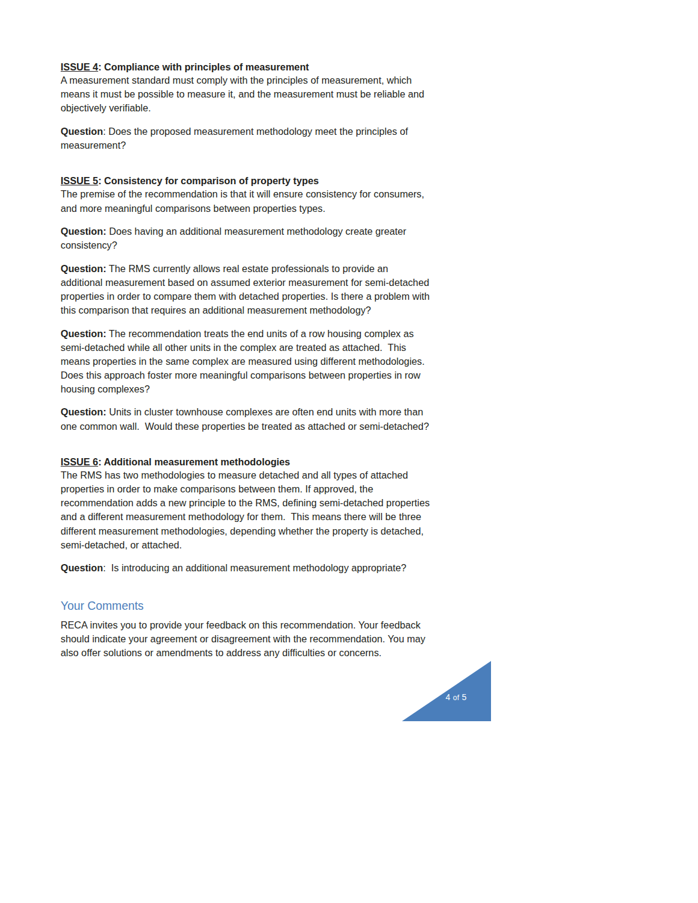ISSUE 4: Compliance with principles of measurement
A measurement standard must comply with the principles of measurement, which means it must be possible to measure it, and the measurement must be reliable and objectively verifiable.
Question: Does the proposed measurement methodology meet the principles of measurement?
ISSUE 5: Consistency for comparison of property types
The premise of the recommendation is that it will ensure consistency for consumers, and more meaningful comparisons between properties types.
Question: Does having an additional measurement methodology create greater consistency?
Question: The RMS currently allows real estate professionals to provide an additional measurement based on assumed exterior measurement for semi-detached properties in order to compare them with detached properties. Is there a problem with this comparison that requires an additional measurement methodology?
Question: The recommendation treats the end units of a row housing complex as semi-detached while all other units in the complex are treated as attached. This means properties in the same complex are measured using different methodologies. Does this approach foster more meaningful comparisons between properties in row housing complexes?
Question: Units in cluster townhouse complexes are often end units with more than one common wall. Would these properties be treated as attached or semi-detached?
ISSUE 6: Additional measurement methodologies
The RMS has two methodologies to measure detached and all types of attached properties in order to make comparisons between them. If approved, the recommendation adds a new principle to the RMS, defining semi-detached properties and a different measurement methodology for them. This means there will be three different measurement methodologies, depending whether the property is detached, semi-detached, or attached.
Question: Is introducing an additional measurement methodology appropriate?
Your Comments
RECA invites you to provide your feedback on this recommendation. Your feedback should indicate your agreement or disagreement with the recommendation. You may also offer solutions or amendments to address any difficulties or concerns.
4 of 5